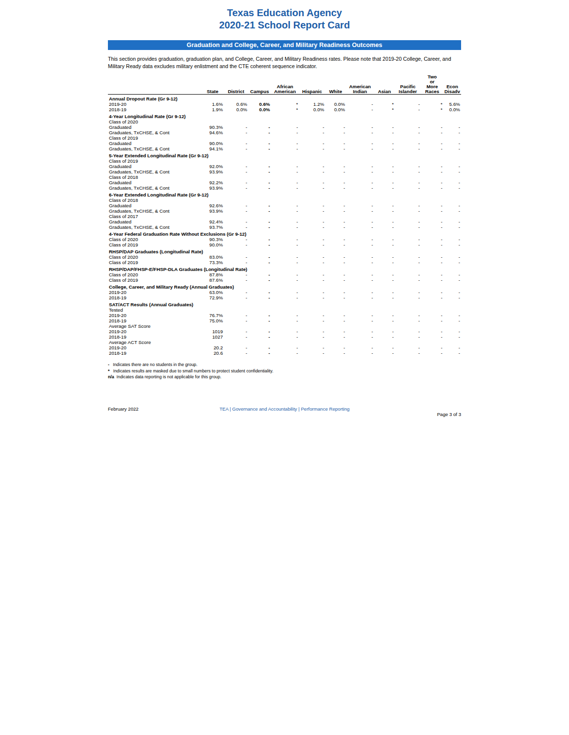Texas Education Agency
2020-21 School Report Card
Graduation and College, Career, and Military Readiness Outcomes
This section provides graduation, graduation plan, and College, Career, and Military Readiness rates. Please note that 2019-20 College, Career, and Military Ready data excludes military enlistment and the CTE coherent sequence indicator.
| | | | | | | | | | | Two or | |
| --- | --- | --- | --- | --- | --- | --- | --- | --- | --- | --- | --- |
| | | | | African | | | American | | Pacific | More | Econ |
| | State | District | Campus | American | Hispanic | White | Indian | Asian | Islander | Races | Disadv |
| Annual Dropout Rate (Gr 9-12) |
| 2019-20 | 1.6% | 0.6% | 0.6% | * | 1.2% | 0.0% | - | * | - | * | 5.6% |
| 2018-19 | 1.9% | 0.0% | 0.0% | * | 0.0% | 0.0% | - | * | - | * | 0.0% |
| 4-Year Longitudinal Rate (Gr 9-12) |
| Class of 2020 | |
| Graduated | 90.3% | - | - | - | - | - | - | - | - | - | - |
| Graduates, TxCHSE, & Cont | 94.6% | - | - | - | - | - | - | - | - | - | - |
| Class of 2019 | |
| Graduated | 90.0% | - | - | - | - | - | - | - | - | - | - |
| Graduates, TxCHSE, & Cont | 94.1% | - | - | - | - | - | - | - | - | - | - |
| 5-Year Extended Longitudinal Rate (Gr 9-12) |
| Class of 2019 | |
| Graduated | 92.0% | - | - | - | - | - | - | - | - | - | - |
| Graduates, TxCHSE, & Cont | 93.9% | - | - | - | - | - | - | - | - | - | - |
| Class of 2018 | |
| Graduated | 92.2% | - | - | - | - | - | - | - | - | - | - |
| Graduates, TxCHSE, & Cont | 93.9% | - | - | - | - | - | - | - | - | - | - |
| 6-Year Extended Longitudinal Rate (Gr 9-12) |
| Class of 2018 | |
| Graduated | 92.6% | - | - | - | - | - | - | - | - | - | - |
| Graduates, TxCHSE, & Cont | 93.9% | - | - | - | - | - | - | - | - | - | - |
| Class of 2017 | |
| Graduated | 92.4% | - | - | - | - | - | - | - | - | - | - |
| Graduates, TxCHSE, & Cont | 93.7% | - | - | - | - | - | - | - | - | - | - |
| 4-Year Federal Graduation Rate Without Exclusions (Gr 9-12) |
| Class of 2020 | 90.3% | - | - | - | - | - | - | - | - | - | - |
| Class of 2019 | 90.0% | - | - | - | - | - | - | - | - | - | - |
| RHSP/DAP Graduates (Longitudinal Rate) |
| Class of 2020 | 83.0% | - | - | - | - | - | - | - | - | - | - |
| Class of 2019 | 73.3% | - | - | - | - | - | - | - | - | - | - |
| RHSP/DAP/FHSP-E/FHSP-DLA Graduates (Longitudinal Rate) |
| Class of 2020 | 87.8% | - | - | - | - | - | - | - | - | - | - |
| Class of 2019 | 87.6% | - | - | - | - | - | - | - | - | - | - |
| College, Career, and Military Ready (Annual Graduates) |
| 2019-20 | 63.0% | - | - | - | - | - | - | - | - | - | - |
| 2018-19 | 72.9% | - | - | - | - | - | - | - | - | - | - |
| SAT/ACT Results (Annual Graduates) |
| Tested | |
| 2019-20 | 76.7% | - | - | - | - | - | - | - | - | - | - |
| 2018-19 | 75.0% | - | - | - | - | - | - | - | - | - | - |
| Average SAT Score | |
| 2019-20 | 1019 | - | - | - | - | - | - | - | - | - | - |
| 2018-19 | 1027 | - | - | - | - | - | - | - | - | - | - |
| Average ACT Score | |
| 2019-20 | 20.2 | - | - | - | - | - | - | - | - | - | - |
| 2018-19 | 20.6 | - | - | - | - | - | - | - | - | - | - |
- Indicates there are no students in the group.
* Indicates results are masked due to small numbers to protect student confidentiality.
n/a Indicates data reporting is not applicable for this group.
February 2022
TEA | Governance and Accountability | Performance Reporting
Page 3 of 3